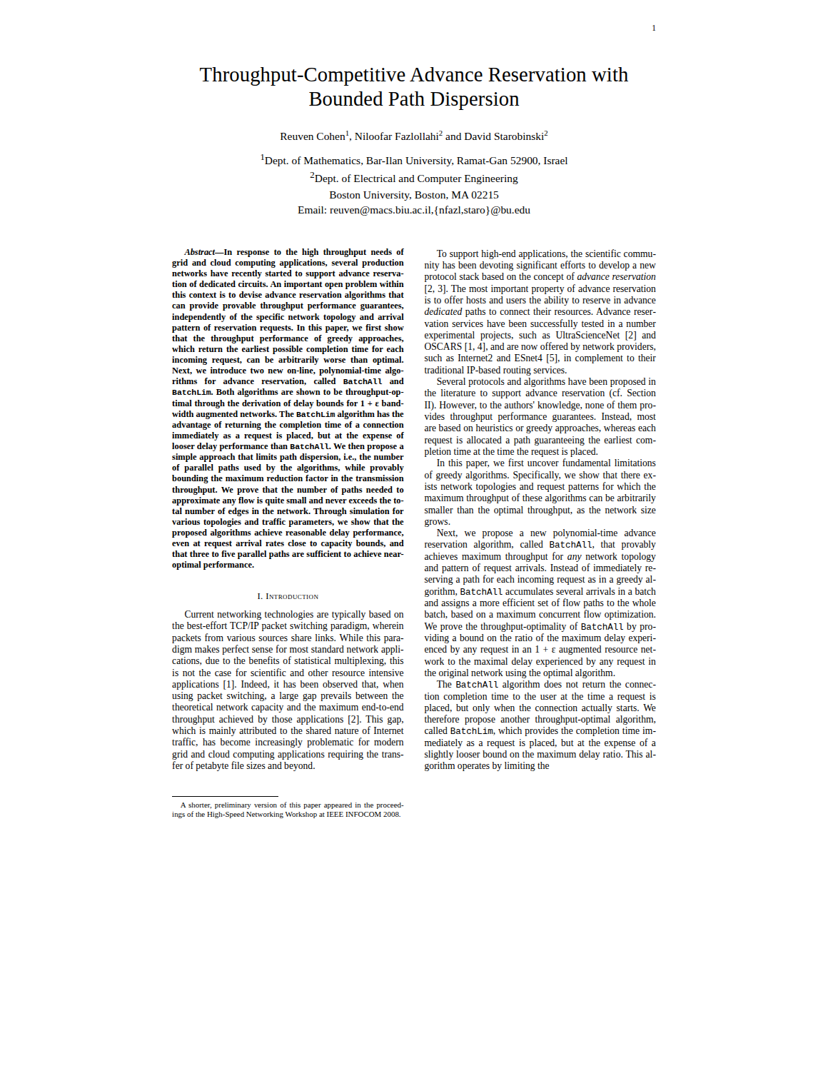1
Throughput-Competitive Advance Reservation with
Bounded Path Dispersion
Reuven Cohen1, Niloofar Fazlollahi2 and David Starobinski2
1Dept. of Mathematics, Bar-Ilan University, Ramat-Gan 52900, Israel
2Dept. of Electrical and Computer Engineering
Boston University, Boston, MA 02215
Email: reuven@macs.biu.ac.il,{nfazl,staro}@bu.edu
Abstract—In response to the high throughput needs of grid and cloud computing applications, several production networks have recently started to support advance reservation of dedicated circuits. An important open problem within this context is to devise advance reservation algorithms that can provide provable throughput performance guarantees, independently of the specific network topology and arrival pattern of reservation requests. In this paper, we first show that the throughput performance of greedy approaches, which return the earliest possible completion time for each incoming request, can be arbitrarily worse than optimal. Next, we introduce two new on-line, polynomial-time algorithms for advance reservation, called BatchAll and BatchLim. Both algorithms are shown to be throughput-optimal through the derivation of delay bounds for 1 + ε bandwidth augmented networks. The BatchLim algorithm has the advantage of returning the completion time of a connection immediately as a request is placed, but at the expense of looser delay performance than BatchAll. We then propose a simple approach that limits path dispersion, i.e., the number of parallel paths used by the algorithms, while provably bounding the maximum reduction factor in the transmission throughput. We prove that the number of paths needed to approximate any flow is quite small and never exceeds the total number of edges in the network. Through simulation for various topologies and traffic parameters, we show that the proposed algorithms achieve reasonable delay performance, even at request arrival rates close to capacity bounds, and that three to five parallel paths are sufficient to achieve near-optimal performance.
I. Introduction
Current networking technologies are typically based on the best-effort TCP/IP packet switching paradigm, wherein packets from various sources share links. While this paradigm makes perfect sense for most standard network applications, due to the benefits of statistical multiplexing, this is not the case for scientific and other resource intensive applications [1]. Indeed, it has been observed that, when using packet switching, a large gap prevails between the theoretical network capacity and the maximum end-to-end throughput achieved by those applications [2]. This gap, which is mainly attributed to the shared nature of Internet traffic, has become increasingly problematic for modern grid and cloud computing applications requiring the transfer of petabyte file sizes and beyond.
A shorter, preliminary version of this paper appeared in the proceedings of the High-Speed Networking Workshop at IEEE INFOCOM 2008.
To support high-end applications, the scientific community has been devoting significant efforts to develop a new protocol stack based on the concept of advance reservation [2, 3]. The most important property of advance reservation is to offer hosts and users the ability to reserve in advance dedicated paths to connect their resources. Advance reservation services have been successfully tested in a number experimental projects, such as UltraScienceNet [2] and OSCARS [1, 4], and are now offered by network providers, such as Internet2 and ESnet4 [5], in complement to their traditional IP-based routing services.
Several protocols and algorithms have been proposed in the literature to support advance reservation (cf. Section II). However, to the authors' knowledge, none of them provides throughput performance guarantees. Instead, most are based on heuristics or greedy approaches, whereas each request is allocated a path guaranteeing the earliest completion time at the time the request is placed.
In this paper, we first uncover fundamental limitations of greedy algorithms. Specifically, we show that there exists network topologies and request patterns for which the maximum throughput of these algorithms can be arbitrarily smaller than the optimal throughput, as the network size grows.
Next, we propose a new polynomial-time advance reservation algorithm, called BatchAll, that provably achieves maximum throughput for any network topology and pattern of request arrivals. Instead of immediately reserving a path for each incoming request as in a greedy algorithm, BatchAll accumulates several arrivals in a batch and assigns a more efficient set of flow paths to the whole batch, based on a maximum concurrent flow optimization. We prove the throughput-optimality of BatchAll by providing a bound on the ratio of the maximum delay experienced by any request in an 1 + ε augmented resource network to the maximal delay experienced by any request in the original network using the optimal algorithm.
The BatchAll algorithm does not return the connection completion time to the user at the time a request is placed, but only when the connection actually starts. We therefore propose another throughput-optimal algorithm, called BatchLim, which provides the completion time immediately as a request is placed, but at the expense of a slightly looser bound on the maximum delay ratio. This algorithm operates by limiting the